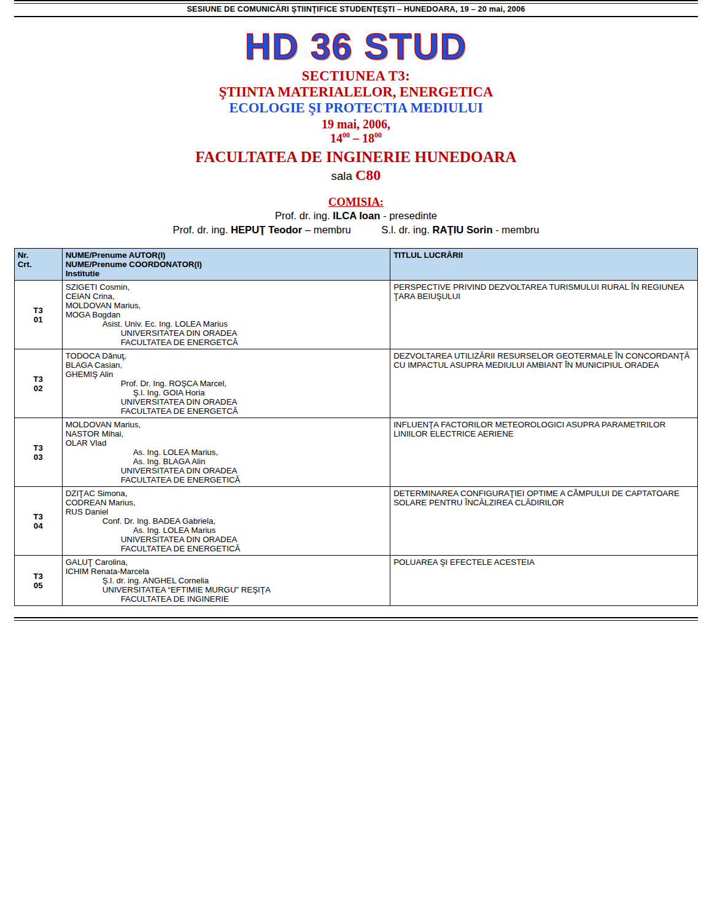SESIUNE DE COMUNICĂRI ŞTIINŢIFICE STUDENŢEŞTI – HUNEDOARA, 19 – 20 mai, 2006
HD 36 STUD
SECTIUNEA T3:
ŞTIINTA MATERIALELOR, ENERGETICA
ECOLOGIE ŞI PROTECTIA MEDIULUI
19 mai, 2006,
1400 – 1800
FACULTATEA DE INGINERIE HUNEDOARA
sala C80
COMISIA:
Prof. dr. ing. ILCA Ioan - presedinte
Prof. dr. ing. HEPUŢ Teodor – membru S.l. dr. ing. RAŢIU Sorin - membru
| Nr. Crt. | NUME/Prenume AUTOR(I) NUME/Prenume COORDONATOR(I) Institutie | TITLUL LUCRĂRII |
| --- | --- | --- |
| T3 01 | SZIGETI Cosmin, CEIAN Crina, MOLDOVAN Marius, MOGA Bogdan Asist. Univ. Ec. Ing. LOLEA Marius UNIVERSITATEA DIN ORADEA FACULTATEA DE ENERGETCĂ | PERSPECTIVE PRIVIND DEZVOLTAREA TURISMULUI RURAL ÎN REGIUNEA ŢARA BEIUŞULUI |
| T3 02 | TODOCA Dănuţ, BLAGA Casian, GHEMIŞ Alin Prof. Dr. Ing. ROŞCA Marcel, Ş.l. Ing. GOIA Horia UNIVERSITATEA DIN ORADEA FACULTATEA DE ENERGETCĂ | DEZVOLTAREA UTILIZĂRII RESURSELOR GEOTERMALE ÎN CONCORDANŢĂ CU IMPACTUL ASUPRA MEDIULUI AMBIANT ÎN MUNICIPIUL ORADEA |
| T3 03 | MOLDOVAN Marius, NASTOR Mihai, OLAR Vlad As. Ing. LOLEA Marius, As. Ing. BLAGA Alin UNIVERSITATEA DIN ORADEA FACULTATEA DE ENERGETICĂ | INFLUENŢA FACTORILOR METEOROLOGICI ASUPRA PARAMETRILOR LINIILOR ELECTRICE AERIENE |
| T3 04 | DZIŢAC Simona, CODREAN Marius, RUS Daniel Conf. Dr. Ing. BADEA Gabriela, As. Ing. LOLEA Marius UNIVERSITATEA DIN ORADEA FACULTATEA DE ENERGETICĂ | DETERMINAREA CONFIGURAŢIEI OPTIME A CÂMPULUI DE CAPTATOARE SOLARE PENTRU ÎNCĂLZIREA CLĂDIRILOR |
| T3 05 | GALUŢ Carolina, ICHIM Renata-Marcela Ş.l. dr. ing. ANGHEL Cornelia UNIVERSITATEA “EFTIMIE MURGU” REŞIŢA FACULTATEA DE INGINERIE | POLUAREA ŞI EFECTELE ACESTEIA |